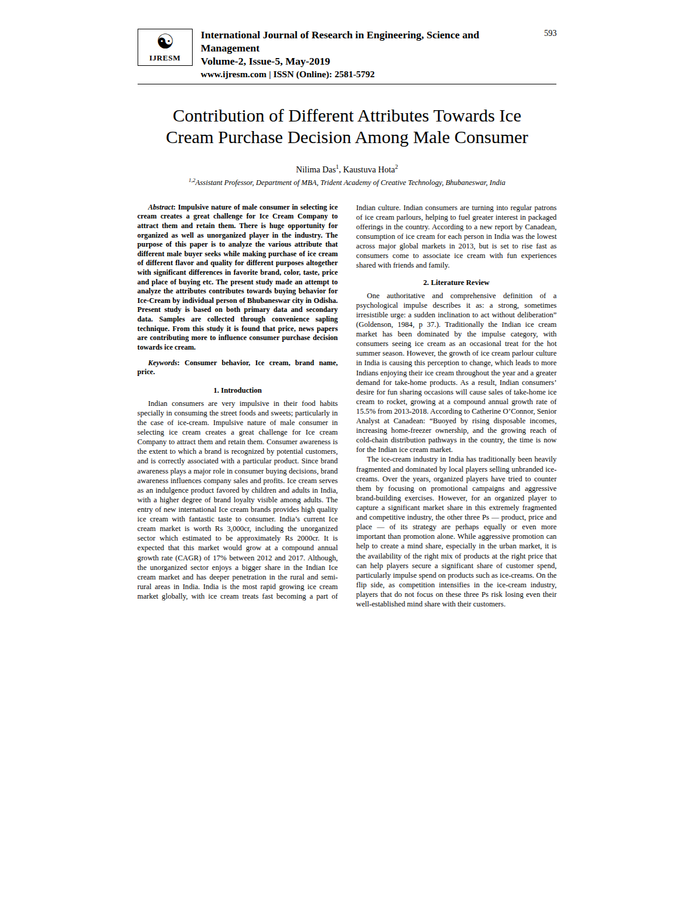☯ IJRESM
International Journal of Research in Engineering, Science and Management
Volume-2, Issue-5, May-2019
www.ijresm.com | ISSN (Online): 2581-5792
593
Contribution of Different Attributes Towards Ice Cream Purchase Decision Among Male Consumer
Nilima Das1, Kaustuva Hota2
1,2Assistant Professor, Department of MBA, Trident Academy of Creative Technology, Bhubaneswar, India
Abstract: Impulsive nature of male consumer in selecting ice cream creates a great challenge for Ice Cream Company to attract them and retain them. There is huge opportunity for organized as well as unorganized player in the industry. The purpose of this paper is to analyze the various attribute that different male buyer seeks while making purchase of ice cream of different flavor and quality for different purposes altogether with significant differences in favorite brand, color, taste, price and place of buying etc. The present study made an attempt to analyze the attributes contributes towards buying behavior for Ice-Cream by individual person of Bhubaneswar city in Odisha. Present study is based on both primary data and secondary data. Samples are collected through convenience sapling technique. From this study it is found that price, news papers are contributing more to influence consumer purchase decision towards ice cream.
Keywords: Consumer behavior, Ice cream, brand name, price.
1. Introduction
Indian consumers are very impulsive in their food habits specially in consuming the street foods and sweets; particularly in the case of ice-cream. Impulsive nature of male consumer in selecting ice cream creates a great challenge for Ice cream Company to attract them and retain them. Consumer awareness is the extent to which a brand is recognized by potential customers, and is correctly associated with a particular product. Since brand awareness plays a major role in consumer buying decisions, brand awareness influences company sales and profits. Ice cream serves as an indulgence product favored by children and adults in India, with a higher degree of brand loyalty visible among adults. The entry of new international Ice cream brands provides high quality ice cream with fantastic taste to consumer. India’s current Ice cream market is worth Rs 3,000cr, including the unorganized sector which estimated to be approximately Rs 2000cr. It is expected that this market would grow at a compound annual growth rate (CAGR) of 17% between 2012 and 2017. Although, the unorganized sector enjoys a bigger share in the Indian Ice cream market and has deeper penetration in the rural and semi-rural areas in India. India is the most rapid growing ice cream market globally, with ice cream treats fast becoming a part of Indian culture. Indian consumers are turning into regular patrons of ice cream parlours, helping to fuel greater interest in packaged offerings in the country. According to a new report by Canadean, consumption of ice cream for each person in India was the lowest across major global markets in 2013, but is set to rise fast as consumers come to associate ice cream with fun experiences shared with friends and family.
2. Literature Review
One authoritative and comprehensive definition of a psychological impulse describes it as: a strong, sometimes irresistible urge: a sudden inclination to act without deliberation” (Goldenson, 1984, p 37.). Traditionally the Indian ice cream market has been dominated by the impulse category, with consumers seeing ice cream as an occasional treat for the hot summer season. However, the growth of ice cream parlour culture in India is causing this perception to change, which leads to more Indians enjoying their ice cream throughout the year and a greater demand for take-home products. As a result, Indian consumers’ desire for fun sharing occasions will cause sales of take-home ice cream to rocket, growing at a compound annual growth rate of 15.5% from 2013-2018. According to Catherine O’Connor, Senior Analyst at Canadean: “Buoyed by rising disposable incomes, increasing home-freezer ownership, and the growing reach of cold-chain distribution pathways in the country, the time is now for the Indian ice cream market.
The ice-cream industry in India has traditionally been heavily fragmented and dominated by local players selling unbranded ice-creams. Over the years, organized players have tried to counter them by focusing on promotional campaigns and aggressive brand-building exercises. However, for an organized player to capture a significant market share in this extremely fragmented and competitive industry, the other three Ps — product, price and place — of its strategy are perhaps equally or even more important than promotion alone. While aggressive promotion can help to create a mind share, especially in the urban market, it is the availability of the right mix of products at the right price that can help players secure a significant share of customer spend, particularly impulse spend on products such as ice-creams. On the flip side, as competition intensifies in the ice-cream industry, players that do not focus on these three Ps risk losing even their well-established mind share with their customers.